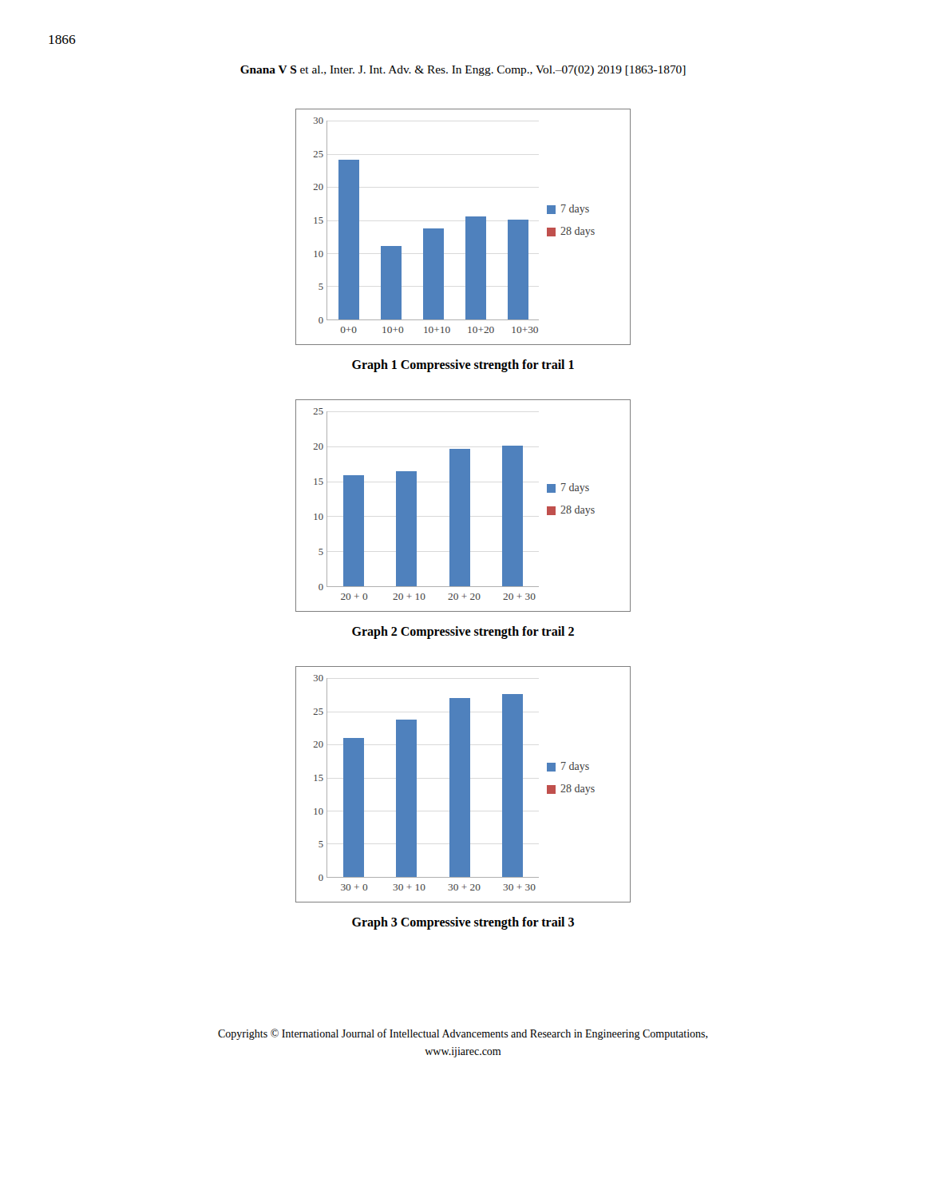1866
Gnana V S et al., Inter. J. Int. Adv. & Res. In Engg. Comp., Vol.–07(02) 2019 [1863-1870]
30 25 20 15 10 5 0
7 days
28 days
0+0
10+0
10+10
10+20
10+30
Graph 1 Compressive strength for trail 1
25 20 15 10 5 0
7 days
28 days
20 + 0
20 + 10
20 + 20
20 + 30
Graph 2 Compressive strength for trail 2
30 25 20 15 10 5 0
7 days
28 days
30 + 0
30 + 10
30 + 20
30 + 30
Graph 3 Compressive strength for trail 3
Copyrights © International Journal of Intellectual Advancements and Research in Engineering Computations,
www.ijiarec.com